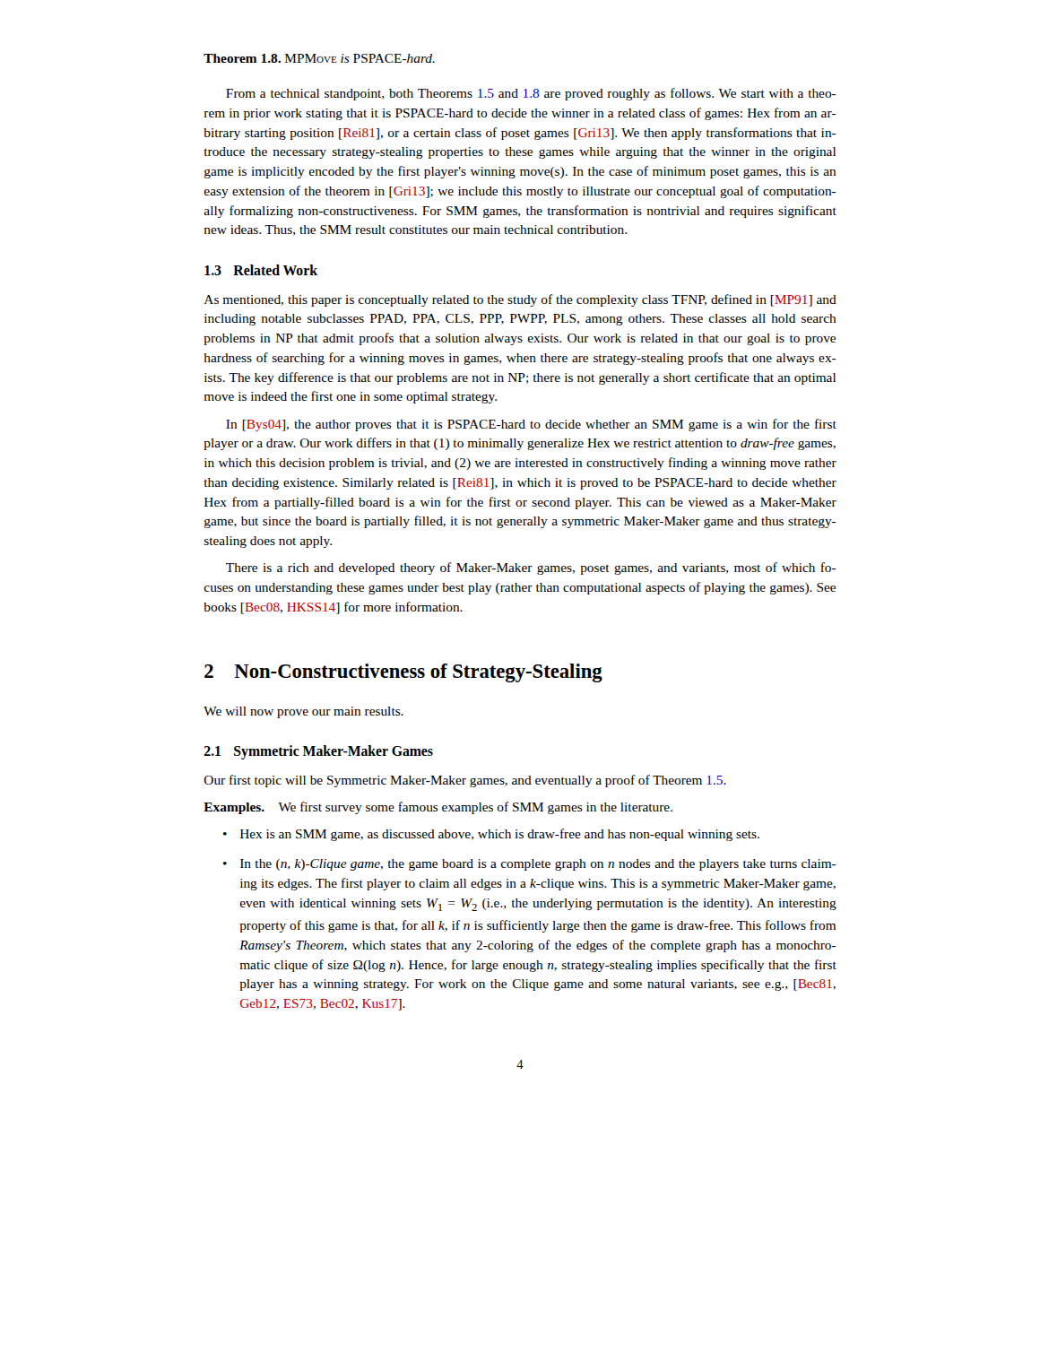Theorem 1.8. MPMove is PSPACE-hard.
From a technical standpoint, both Theorems 1.5 and 1.8 are proved roughly as follows. We start with a theorem in prior work stating that it is PSPACE-hard to decide the winner in a related class of games: Hex from an arbitrary starting position [Rei81], or a certain class of poset games [Gri13]. We then apply transformations that introduce the necessary strategy-stealing properties to these games while arguing that the winner in the original game is implicitly encoded by the first player's winning move(s). In the case of minimum poset games, this is an easy extension of the theorem in [Gri13]; we include this mostly to illustrate our conceptual goal of computationally formalizing non-constructiveness. For SMM games, the transformation is nontrivial and requires significant new ideas. Thus, the SMM result constitutes our main technical contribution.
1.3 Related Work
As mentioned, this paper is conceptually related to the study of the complexity class TFNP, defined in [MP91] and including notable subclasses PPAD, PPA, CLS, PPP, PWPP, PLS, among others. These classes all hold search problems in NP that admit proofs that a solution always exists. Our work is related in that our goal is to prove hardness of searching for a winning moves in games, when there are strategy-stealing proofs that one always exists. The key difference is that our problems are not in NP; there is not generally a short certificate that an optimal move is indeed the first one in some optimal strategy.
In [Bys04], the author proves that it is PSPACE-hard to decide whether an SMM game is a win for the first player or a draw. Our work differs in that (1) to minimally generalize Hex we restrict attention to draw-free games, in which this decision problem is trivial, and (2) we are interested in constructively finding a winning move rather than deciding existence. Similarly related is [Rei81], in which it is proved to be PSPACE-hard to decide whether Hex from a partially-filled board is a win for the first or second player. This can be viewed as a Maker-Maker game, but since the board is partially filled, it is not generally a symmetric Maker-Maker game and thus strategy-stealing does not apply.
There is a rich and developed theory of Maker-Maker games, poset games, and variants, most of which focuses on understanding these games under best play (rather than computational aspects of playing the games). See books [Bec08, HKSS14] for more information.
2 Non-Constructiveness of Strategy-Stealing
We will now prove our main results.
2.1 Symmetric Maker-Maker Games
Our first topic will be Symmetric Maker-Maker games, and eventually a proof of Theorem 1.5.
Examples. We first survey some famous examples of SMM games in the literature.
Hex is an SMM game, as discussed above, which is draw-free and has non-equal winning sets.
In the (n, k)-Clique game, the game board is a complete graph on n nodes and the players take turns claiming its edges. The first player to claim all edges in a k-clique wins. This is a symmetric Maker-Maker game, even with identical winning sets W1 = W2 (i.e., the underlying permutation is the identity). An interesting property of this game is that, for all k, if n is sufficiently large then the game is draw-free. This follows from Ramsey's Theorem, which states that any 2-coloring of the edges of the complete graph has a monochromatic clique of size Ω(log n). Hence, for large enough n, strategy-stealing implies specifically that the first player has a winning strategy. For work on the Clique game and some natural variants, see e.g., [Bec81, Geb12, ES73, Bec02, Kus17].
4